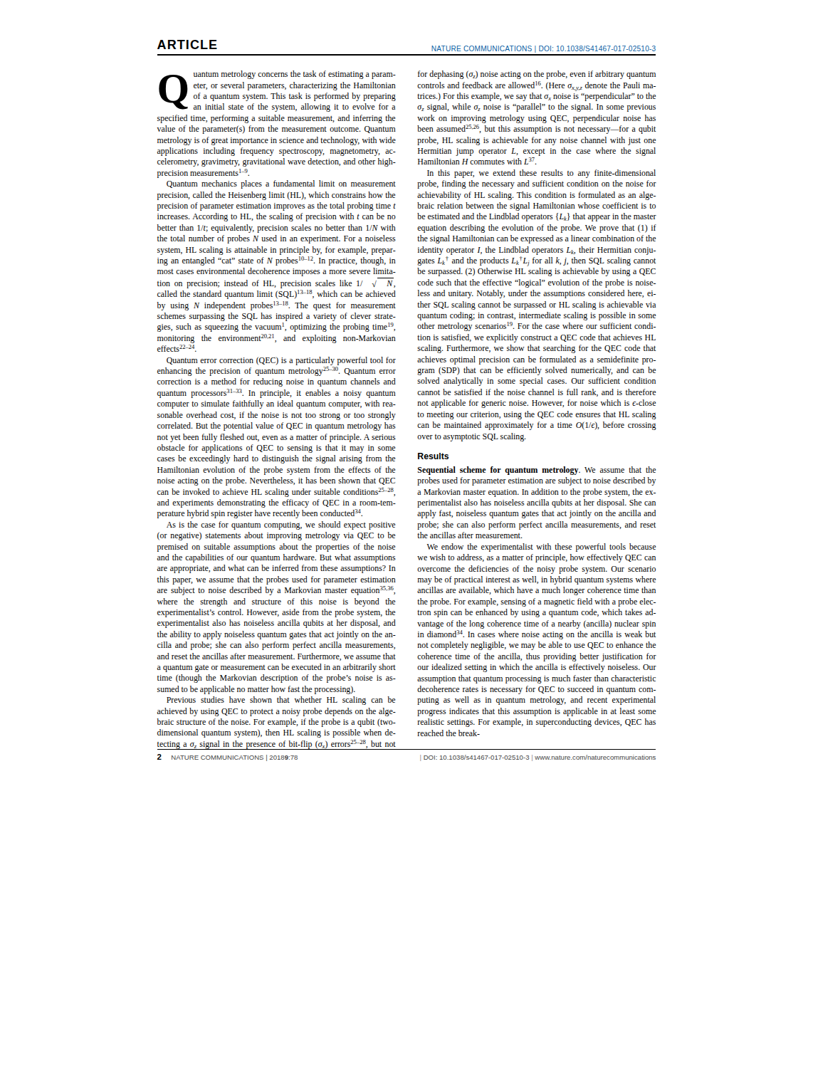ARTICLE
Nature Communications | DOI: 10.1038/s41467-017-02510-3
Quantum metrology concerns the task of estimating a parameter, or several parameters, characterizing the Hamiltonian of a quantum system. This task is performed by preparing an initial state of the system, allowing it to evolve for a specified time, performing a suitable measurement, and inferring the value of the parameter(s) from the measurement outcome. Quantum metrology is of great importance in science and technology, with wide applications including frequency spectroscopy, magnetometry, accelerometry, gravimetry, gravitational wave detection, and other high-precision measurements1–9.
Quantum mechanics places a fundamental limit on measurement precision, called the Heisenberg limit (HL), which constrains how the precision of parameter estimation improves as the total probing time t increases. According to HL, the scaling of precision with t can be no better than 1/t; equivalently, precision scales no better than 1/N with the total number of probes N used in an experiment. For a noiseless system, HL scaling is attainable in principle by, for example, preparing an entangled “cat” state of N probes10–12. In practice, though, in most cases environmental decoherence imposes a more severe limitation on precision; instead of HL, precision scales like 1/√N, called the standard quantum limit (SQL)13–18, which can be achieved by using N independent probes13–18. The quest for measurement schemes surpassing the SQL has inspired a variety of clever strategies, such as squeezing the vacuum1, optimizing the probing time19, monitoring the environment20,21, and exploiting non-Markovian effects22–24.
Quantum error correction (QEC) is a particularly powerful tool for enhancing the precision of quantum metrology25–30. Quantum error correction is a method for reducing noise in quantum channels and quantum processors31–33. In principle, it enables a noisy quantum computer to simulate faithfully an ideal quantum computer, with reasonable overhead cost, if the noise is not too strong or too strongly correlated. But the potential value of QEC in quantum metrology has not yet been fully fleshed out, even as a matter of principle. A serious obstacle for applications of QEC to sensing is that it may in some cases be exceedingly hard to distinguish the signal arising from the Hamiltonian evolution of the probe system from the effects of the noise acting on the probe. Nevertheless, it has been shown that QEC can be invoked to achieve HL scaling under suitable conditions25–28, and experiments demonstrating the efficacy of QEC in a room-temperature hybrid spin register have recently been conducted34.
As is the case for quantum computing, we should expect positive (or negative) statements about improving metrology via QEC to be premised on suitable assumptions about the properties of the noise and the capabilities of our quantum hardware. But what assumptions are appropriate, and what can be inferred from these assumptions? In this paper, we assume that the probes used for parameter estimation are subject to noise described by a Markovian master equation35,36, where the strength and structure of this noise is beyond the experimentalist’s control. However, aside from the probe system, the experimentalist also has noiseless ancilla qubits at her disposal, and the ability to apply noiseless quantum gates that act jointly on the ancilla and probe; she can also perform perfect ancilla measurements, and reset the ancillas after measurement. Furthermore, we assume that a quantum gate or measurement can be executed in an arbitrarily short time (though the Markovian description of the probe’s noise is assumed to be applicable no matter how fast the processing).
Previous studies have shown that whether HL scaling can be achieved by using QEC to protect a noisy probe depends on the algebraic structure of the noise. For example, if the probe is a qubit (two-dimensional quantum system), then HL scaling is possible when detecting a σz signal in the presence of bit-flip (σx) errors25–28, but not for dephasing (σz) noise acting on the probe, even if arbitrary quantum controls and feedback are allowed16. (Here σx,y,z denote the Pauli matrices.) For this example, we say that σx noise is “perpendicular” to the σz signal, while σz noise is “parallel” to the signal. In some previous work on improving metrology using QEC, perpendicular noise has been assumed25,26, but this assumption is not necessary—for a qubit probe, HL scaling is achievable for any noise channel with just one Hermitian jump operator L, except in the case where the signal Hamiltonian H commutes with L37.
In this paper, we extend these results to any finite-dimensional probe, finding the necessary and sufficient condition on the noise for achievability of HL scaling. This condition is formulated as an algebraic relation between the signal Hamiltonian whose coefficient is to be estimated and the Lindblad operators {Lk} that appear in the master equation describing the evolution of the probe. We prove that (1) if the signal Hamiltonian can be expressed as a linear combination of the identity operator I, the Lindblad operators Lk, their Hermitian conjugates Lk† and the products Lk†Lj for all k, j, then SQL scaling cannot be surpassed. (2) Otherwise HL scaling is achievable by using a QEC code such that the effective “logical” evolution of the probe is noiseless and unitary. Notably, under the assumptions considered here, either SQL scaling cannot be surpassed or HL scaling is achievable via quantum coding; in contrast, intermediate scaling is possible in some other metrology scenarios19. For the case where our sufficient condition is satisfied, we explicitly construct a QEC code that achieves HL scaling. Furthermore, we show that searching for the QEC code that achieves optimal precision can be formulated as a semidefinite program (SDP) that can be efficiently solved numerically, and can be solved analytically in some special cases. Our sufficient condition cannot be satisfied if the noise channel is full rank, and is therefore not applicable for generic noise. However, for noise which is ϵ-close to meeting our criterion, using the QEC code ensures that HL scaling can be maintained approximately for a time O(1/ϵ), before crossing over to asymptotic SQL scaling.
Results
Sequential scheme for quantum metrology. We assume that the probes used for parameter estimation are subject to noise described by a Markovian master equation. In addition to the probe system, the experimentalist also has noiseless ancilla qubits at her disposal. She can apply fast, noiseless quantum gates that act jointly on the ancilla and probe; she can also perform perfect ancilla measurements, and reset the ancillas after measurement.
We endow the experimentalist with these powerful tools because we wish to address, as a matter of principle, how effectively QEC can overcome the deficiencies of the noisy probe system. Our scenario may be of practical interest as well, in hybrid quantum systems where ancillas are available, which have a much longer coherence time than the probe. For example, sensing of a magnetic field with a probe electron spin can be enhanced by using a quantum code, which takes advantage of the long coherence time of a nearby (ancilla) nuclear spin in diamond34. In cases where noise acting on the ancilla is weak but not completely negligible, we may be able to use QEC to enhance the coherence time of the ancilla, thus providing better justification for our idealized setting in which the ancilla is effectively noiseless. Our assumption that quantum processing is much faster than characteristic decoherence rates is necessary for QEC to succeed in quantum computing as well as in quantum metrology, and recent experimental progress indicates that this assumption is applicable in at least some realistic settings. For example, in superconducting devices, QEC has reached the break-
2 NATURE COMMUNICATIONS | 20189:78 | DOI: 10.1038/s41467-017-02510-3 | www.nature.com/naturecommunications